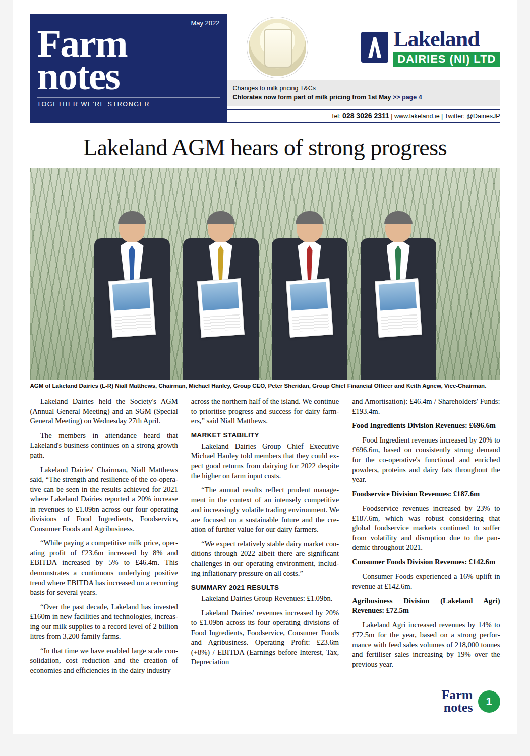May 2022
Farm notes
TOGETHER WE'RE STRONGER
Lakeland
DAIRIES (NI) LTD
Changes to milk pricing T&Cs
Chlorates now form part of milk pricing from 1st May >> page 4
Tel: 028 3026 2311 | www.lakeland.ie | Twitter: @DairiesJP
Lakeland AGM hears of strong progress
AGM of Lakeland Dairies (L-R) Niall Matthews, Chairman, Michael Hanley, Group CEO, Peter Sheridan, Group Chief Financial Officer and Keith Agnew, Vice-Chairman.
Lakeland Dairies held the Society's AGM (Annual General Meeting) and an SGM (Special General Meeting) on Wednesday 27th April.
The members in attendance heard that Lakeland's business continues on a strong growth path.
Lakeland Dairies' Chairman, Niall Matthews said, “The strength and resilience of the co-operative can be seen in the results achieved for 2021 where Lakeland Dairies reported a 20% increase in revenues to £1.09bn across our four operating divisions of Food Ingredients, Foodservice, Consumer Foods and Agribusiness.
“While paying a competitive milk price, operating profit of £23.6m increased by 8% and EBITDA increased by 5% to £46.4m. This demonstrates a continuous underlying positive trend where EBITDA has increased on a recurring basis for several years.
“Over the past decade, Lakeland has invested £160m in new facilities and technologies, increasing our milk supplies to a record level of 2 billion litres from 3,200 family farms.
“In that time we have enabled large scale consolidation, cost reduction and the creation of economies and efficiencies in the dairy industry
across the northern half of the island. We continue to prioritise progress and success for dairy farmers,” said Niall Matthews.
MARKET STABILITY
Lakeland Dairies Group Chief Executive Michael Hanley told members that they could expect good returns from dairying for 2022 despite the higher on farm input costs.
“The annual results reflect prudent management in the context of an intensely competitive and increasingly volatile trading environment. We are focused on a sustainable future and the creation of further value for our dairy farmers.
“We expect relatively stable dairy market conditions through 2022 albeit there are significant challenges in our operating environment, including inflationary pressure on all costs.”
SUMMARY 2021 RESULTS
Lakeland Dairies Group Revenues: £1.09bn.
Lakeland Dairies' revenues increased by 20% to £1.09bn across its four operating divisions of Food Ingredients, Foodservice, Consumer Foods and Agribusiness. Operating Profit: £23.6m (+8%) / EBITDA (Earnings before Interest, Tax, Depreciation
and Amortisation): £46.4m / Shareholders' Funds: £193.4m.
Food Ingredients Division Revenues: £696.6m
Food Ingredient revenues increased by 20% to £696.6m, based on consistently strong demand for the co-operative's functional and enriched powders, proteins and dairy fats throughout the year.
Foodservice Division Revenues: £187.6m
Foodservice revenues increased by 23% to £187.6m, which was robust considering that global foodservice markets continued to suffer from volatility and disruption due to the pandemic throughout 2021.
Consumer Foods Division Revenues: £142.6m
Consumer Foods experienced a 16% uplift in revenue at £142.6m.
Agribusiness Division (Lakeland Agri) Revenues: £72.5m
Lakeland Agri increased revenues by 14% to £72.5m for the year, based on a strong performance with feed sales volumes of 218,000 tonnes and fertiliser sales increasing by 19% over the previous year.
Farm
notes
1